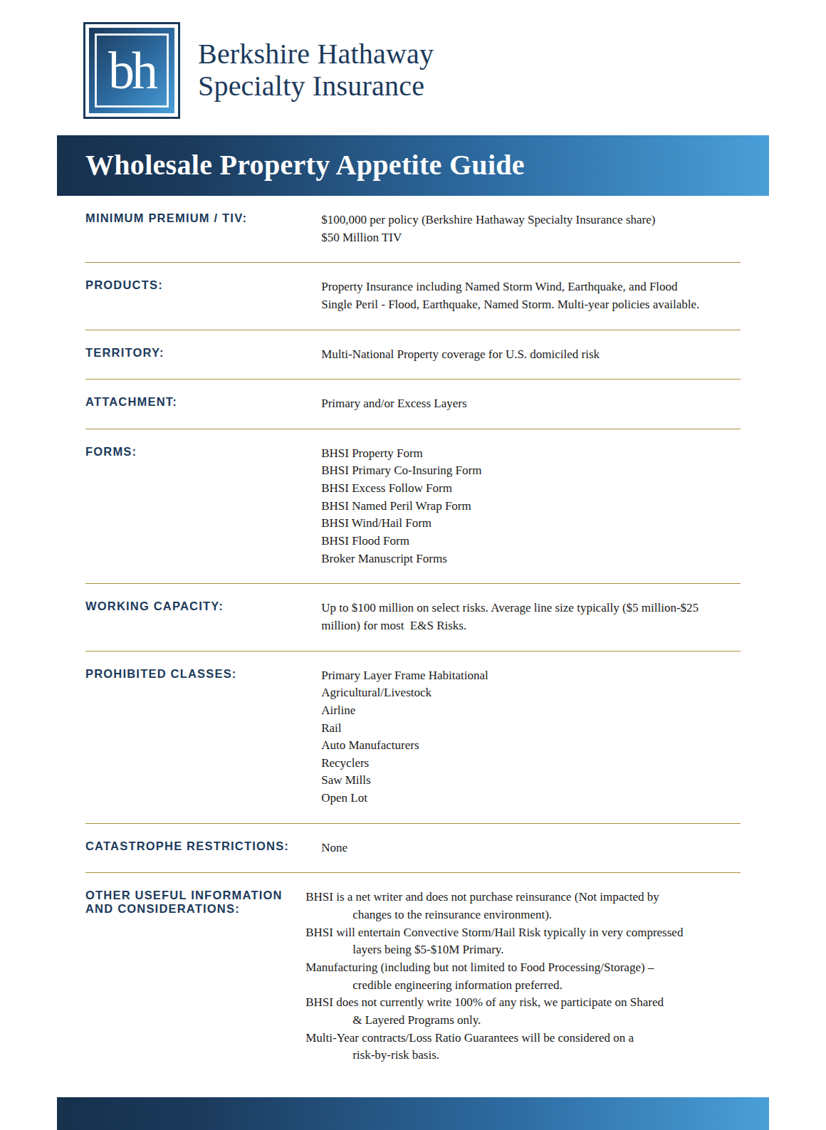bh
Berkshire Hathaway
Specialty Insurance
Wholesale Property Appetite Guide
| Minimum Premium / TIV: | $100,000 per policy (Berkshire Hathaway Specialty Insurance share) $50 Million TIV |
| Products: | Property Insurance including Named Storm Wind, Earthquake, and Flood Single Peril - Flood, Earthquake, Named Storm. Multi-year policies available. |
| Territory: | Multi-National Property coverage for U.S. domiciled risk |
| Attachment: | Primary and/or Excess Layers |
| Forms: | BHSI Property Form BHSI Primary Co-Insuring Form BHSI Excess Follow Form BHSI Named Peril Wrap Form BHSI Wind/Hail Form BHSI Flood Form Broker Manuscript Forms |
| Working Capacity: | Up to $100 million on select risks. Average line size typically ($5 million-$25 million) for most E&S Risks. |
| Prohibited Classes: | Primary Layer Frame Habitational Agricultural/Livestock Airline Rail Auto Manufacturers Recyclers Saw Mills Open Lot |
| Catastrophe Restrictions: | None |
| Other Useful Information and Considerations: | BHSI is a net writer and does not purchase reinsurance (Not impacted by changes to the reinsurance environment). BHSI will entertain Convective Storm/Hail Risk typically in very compressed layers being $5-$10M Primary. Manufacturing (including but not limited to Food Processing/Storage) – credible engineering information preferred. BHSI does not currently write 100% of any risk, we participate on Shared & Layered Programs only. Multi-Year contracts/Loss Ratio Guarantees will be considered on a risk-by-risk basis. |